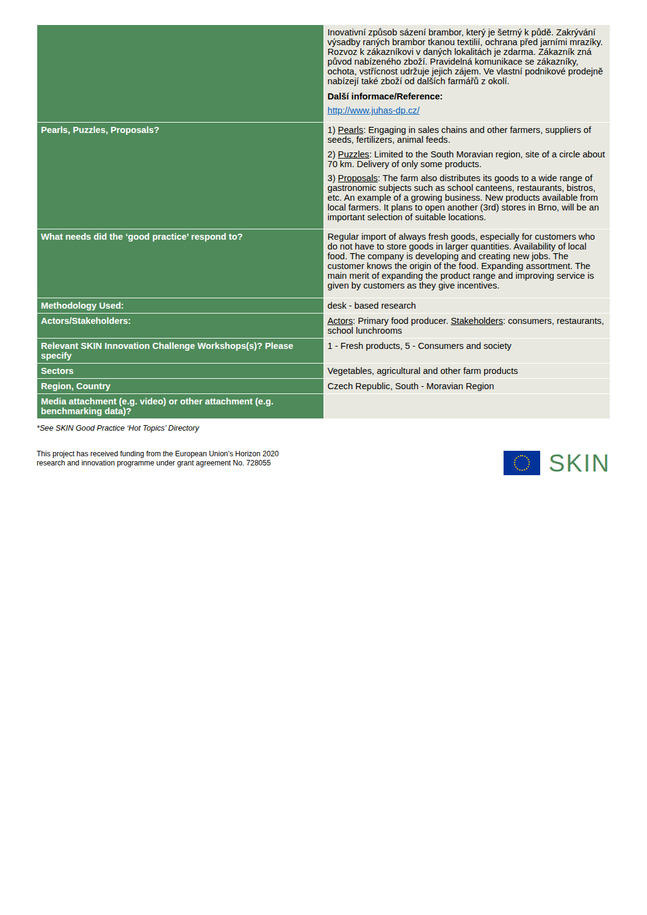| | Inovativní způsob sázení brambor, který je šetrný k půdě. Zakrývání výsadby raných brambor tkanou textilií, ochrana před jarními mrazíky. Rozvoz k zákazníkovi v daných lokalitách je zdarma. Zákazník zná původ nabízeného zboží. Pravidelná komunikace se zákazníky, ochota, vstřícnost udržuje jejich zájem. Ve vlastní podnikové prodejně nabízejí také zboží od dalších farmářů z okolí. Další informace/Reference: http://www.juhas-dp.cz/ |
| Pearls, Puzzles, Proposals? | 1) Pearls : Engaging in sales chains and other farmers, suppliers of seeds, fertilizers, animal feeds. 2) Puzzles : Limited to the South Moravian region, site of a circle about 70 km. Delivery of only some products. 3) Proposals : The farm also distributes its goods to a wide range of gastronomic subjects such as school canteens, restaurants, bistros, etc. An example of a growing business. New products available from local farmers. It plans to open another (3rd) stores in Brno, will be an important selection of suitable locations. |
| What needs did the ‘good practice’ respond to? | Regular import of always fresh goods, especially for customers who do not have to store goods in larger quantities. Availability of local food. The company is developing and creating new jobs. The customer knows the origin of the food. Expanding assortment. The main merit of expanding the product range and improving service is given by customers as they give incentives. |
| Methodology Used: | desk - based research |
| Actors/Stakeholders: | Actors : Primary food producer. Stakeholders : consumers, restaurants, school lunchrooms |
| Relevant SKIN Innovation Challenge Workshops(s)? Please specify | 1 - Fresh products, 5 - Consumers and society |
| Sectors | Vegetables, agricultural and other farm products |
| Region, Country | Czech Republic, South - Moravian Region |
| Media attachment (e.g. video) or other attachment (e.g. benchmarking data)? | |
*See SKIN Good Practice ‘Hot Topics’ Directory
This project has received funding from the European Union’s Horizon 2020
research and innovation programme under grant agreement No. 728055
SKIN